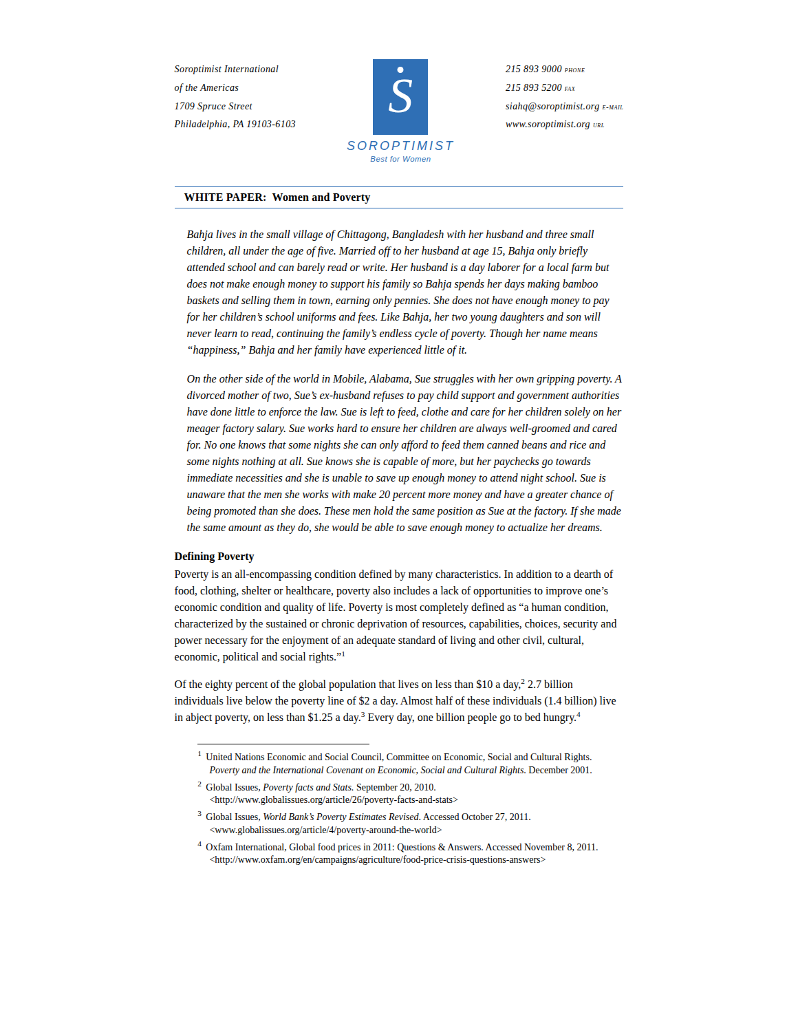Soroptimist International
of the Americas
1709 Spruce Street
Philadelphia, PA 19103-6103
S
SOROPTIMIST
Best for Women
215 893 9000 phone
215 893 5200 fax
siahq@soroptimist.org e-mail
www.soroptimist.org url
WHITE PAPER: Women and Poverty
Bahja lives in the small village of Chittagong, Bangladesh with her husband and three small children, all under the age of five. Married off to her husband at age 15, Bahja only briefly attended school and can barely read or write. Her husband is a day laborer for a local farm but does not make enough money to support his family so Bahja spends her days making bamboo baskets and selling them in town, earning only pennies. She does not have enough money to pay for her children’s school uniforms and fees. Like Bahja, her two young daughters and son will never learn to read, continuing the family’s endless cycle of poverty. Though her name means “happiness,” Bahja and her family have experienced little of it.
On the other side of the world in Mobile, Alabama, Sue struggles with her own gripping poverty. A divorced mother of two, Sue’s ex-husband refuses to pay child support and government authorities have done little to enforce the law. Sue is left to feed, clothe and care for her children solely on her meager factory salary. Sue works hard to ensure her children are always well-groomed and cared for. No one knows that some nights she can only afford to feed them canned beans and rice and some nights nothing at all. Sue knows she is capable of more, but her paychecks go towards immediate necessities and she is unable to save up enough money to attend night school. Sue is unaware that the men she works with make 20 percent more money and have a greater chance of being promoted than she does. These men hold the same position as Sue at the factory. If she made the same amount as they do, she would be able to save enough money to actualize her dreams.
Defining Poverty
Poverty is an all-encompassing condition defined by many characteristics. In addition to a dearth of food, clothing, shelter or healthcare, poverty also includes a lack of opportunities to improve one’s economic condition and quality of life. Poverty is most completely defined as “a human condition, characterized by the sustained or chronic deprivation of resources, capabilities, choices, security and power necessary for the enjoyment of an adequate standard of living and other civil, cultural, economic, political and social rights.”1
Of the eighty percent of the global population that lives on less than $10 a day,2 2.7 billion individuals live below the poverty line of $2 a day. Almost half of these individuals (1.4 billion) live in abject poverty, on less than $1.25 a day.3 Every day, one billion people go to bed hungry.4
1 United Nations Economic and Social Council, Committee on Economic, Social and Cultural Rights. Poverty and the International Covenant on Economic, Social and Cultural Rights. December 2001.
2 Global Issues, Poverty facts and Stats. September 20, 2010. <http://www.globalissues.org/article/26/poverty-facts-and-stats>
3 Global Issues, World Bank’s Poverty Estimates Revised. Accessed October 27, 2011. <www.globalissues.org/article/4/poverty-around-the-world>
4 Oxfam International, Global food prices in 2011: Questions & Answers. Accessed November 8, 2011. <http://www.oxfam.org/en/campaigns/agriculture/food-price-crisis-questions-answers>